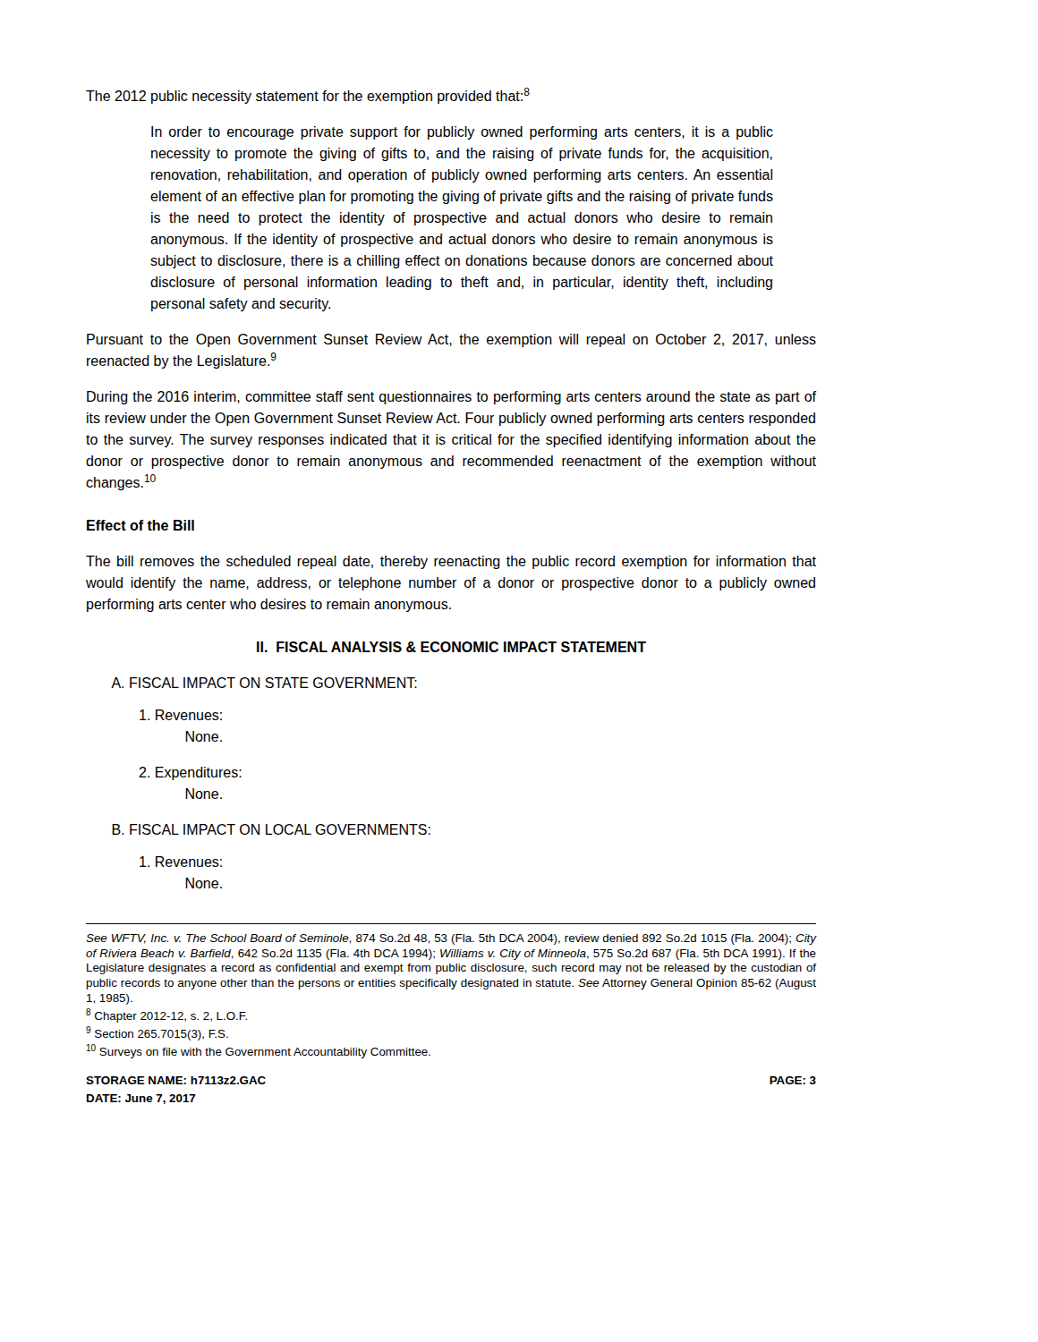The 2012 public necessity statement for the exemption provided that:8
In order to encourage private support for publicly owned performing arts centers, it is a public necessity to promote the giving of gifts to, and the raising of private funds for, the acquisition, renovation, rehabilitation, and operation of publicly owned performing arts centers. An essential element of an effective plan for promoting the giving of private gifts and the raising of private funds is the need to protect the identity of prospective and actual donors who desire to remain anonymous. If the identity of prospective and actual donors who desire to remain anonymous is subject to disclosure, there is a chilling effect on donations because donors are concerned about disclosure of personal information leading to theft and, in particular, identity theft, including personal safety and security.
Pursuant to the Open Government Sunset Review Act, the exemption will repeal on October 2, 2017, unless reenacted by the Legislature.9
During the 2016 interim, committee staff sent questionnaires to performing arts centers around the state as part of its review under the Open Government Sunset Review Act. Four publicly owned performing arts centers responded to the survey. The survey responses indicated that it is critical for the specified identifying information about the donor or prospective donor to remain anonymous and recommended reenactment of the exemption without changes.10
Effect of the Bill
The bill removes the scheduled repeal date, thereby reenacting the public record exemption for information that would identify the name, address, or telephone number of a donor or prospective donor to a publicly owned performing arts center who desires to remain anonymous.
II. FISCAL ANALYSIS & ECONOMIC IMPACT STATEMENT
FISCAL IMPACT ON STATE GOVERNMENT:
Revenues:
None.
Expenditures:
None.
FISCAL IMPACT ON LOCAL GOVERNMENTS:
Revenues:
None.
See WFTV, Inc. v. The School Board of Seminole, 874 So.2d 48, 53 (Fla. 5th DCA 2004), review denied 892 So.2d 1015 (Fla. 2004); City of Riviera Beach v. Barfield, 642 So.2d 1135 (Fla. 4th DCA 1994); Williams v. City of Minneola, 575 So.2d 687 (Fla. 5th DCA 1991). If the Legislature designates a record as confidential and exempt from public disclosure, such record may not be released by the custodian of public records to anyone other than the persons or entities specifically designated in statute. See Attorney General Opinion 85-62 (August 1, 1985).
8 Chapter 2012-12, s. 2, L.O.F.
9 Section 265.7015(3), F.S.
10 Surveys on file with the Government Accountability Committee.
STORAGE NAME: h7113z2.GAC
PAGE: 3
DATE: June 7, 2017